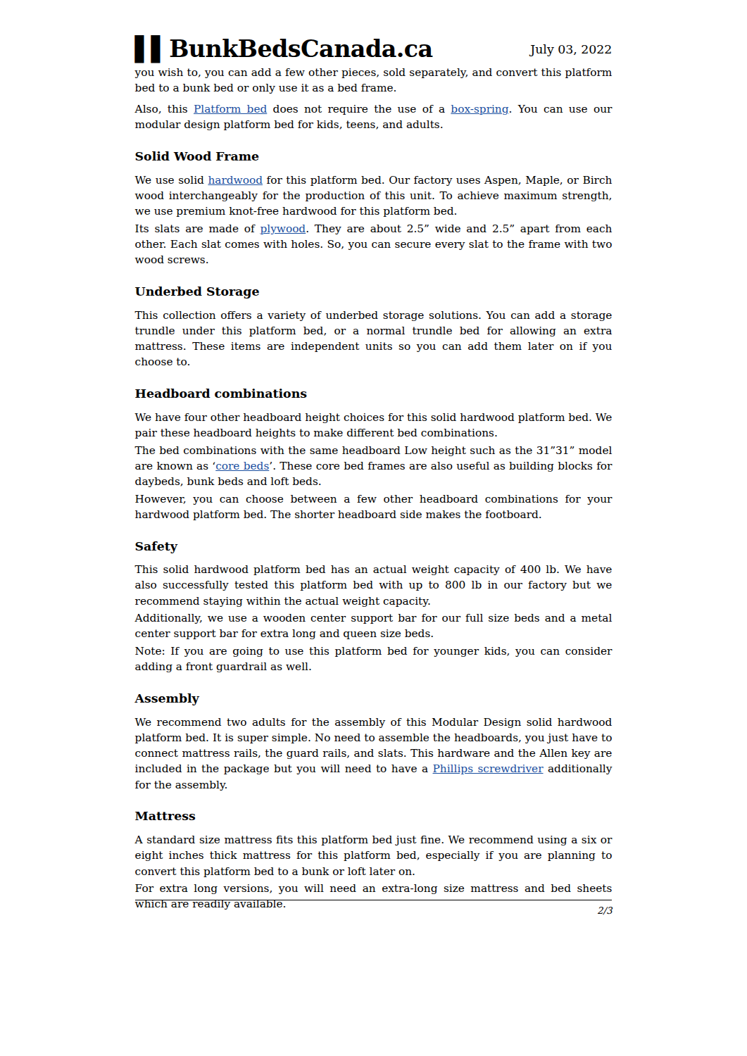▌▌BunkBedsCanada.ca
July 03, 2022
you wish to, you can add a few other pieces, sold separately, and convert this platform bed to a bunk bed or only use it as a bed frame.
Also, this Platform bed does not require the use of a box-spring. You can use our modular design platform bed for kids, teens, and adults.
Solid Wood Frame
We use solid hardwood for this platform bed. Our factory uses Aspen, Maple, or Birch wood interchangeably for the production of this unit. To achieve maximum strength, we use premium knot-free hardwood for this platform bed.
Its slats are made of plywood. They are about 2.5” wide and 2.5” apart from each other. Each slat comes with holes. So, you can secure every slat to the frame with two wood screws.
Underbed Storage
This collection offers a variety of underbed storage solutions. You can add a storage trundle under this platform bed, or a normal trundle bed for allowing an extra mattress. These items are independent units so you can add them later on if you choose to.
Headboard combinations
We have four other headboard height choices for this solid hardwood platform bed. We pair these headboard heights to make different bed combinations.
The bed combinations with the same headboard Low height such as the 31”31” model are known as ‘core beds’. These core bed frames are also useful as building blocks for daybeds, bunk beds and loft beds.
However, you can choose between a few other headboard combinations for your hardwood platform bed. The shorter headboard side makes the footboard.
Safety
This solid hardwood platform bed has an actual weight capacity of 400 lb. We have also successfully tested this platform bed with up to 800 lb in our factory but we recommend staying within the actual weight capacity.
Additionally, we use a wooden center support bar for our full size beds and a metal center support bar for extra long and queen size beds.
Note: If you are going to use this platform bed for younger kids, you can consider adding a front guardrail as well.
Assembly
We recommend two adults for the assembly of this Modular Design solid hardwood platform bed. It is super simple. No need to assemble the headboards, you just have to connect mattress rails, the guard rails, and slats. This hardware and the Allen key are included in the package but you will need to have a Phillips screwdriver additionally for the assembly.
Mattress
A standard size mattress fits this platform bed just fine. We recommend using a six or eight inches thick mattress for this platform bed, especially if you are planning to convert this platform bed to a bunk or loft later on.
For extra long versions, you will need an extra-long size mattress and bed sheets which are readily available.
2/3